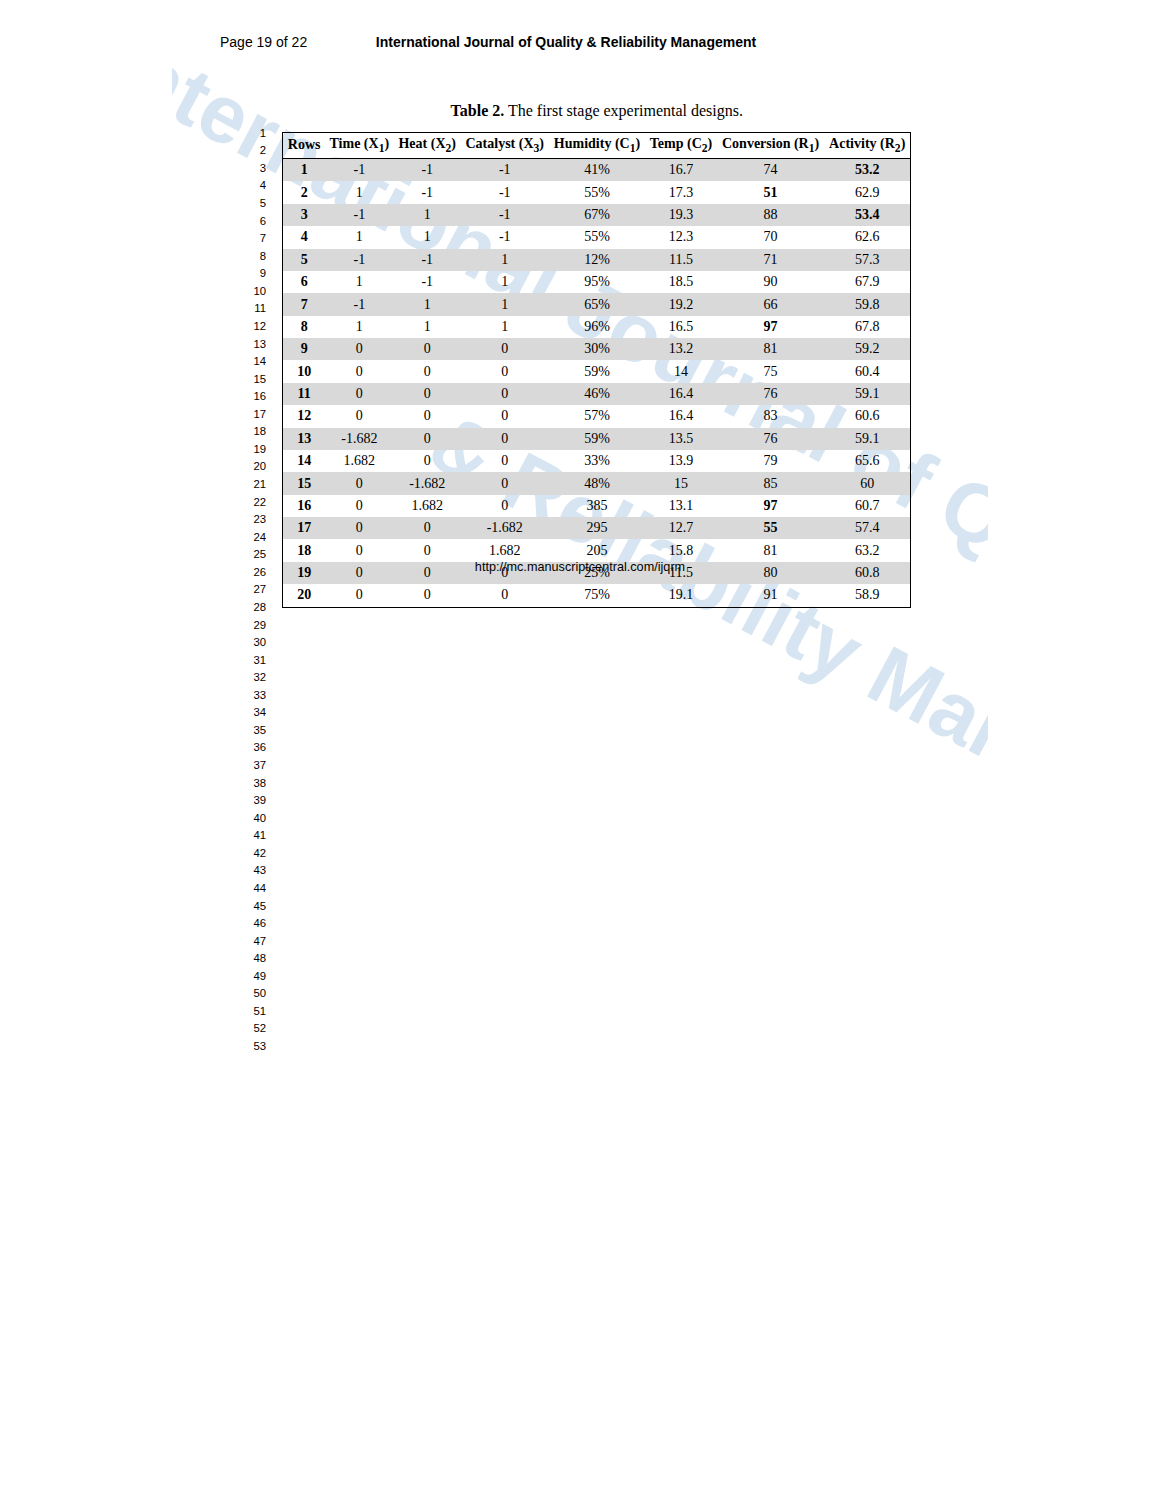International Journal of Quality & Reliability Management
Page 19 of 22
International Journal of Quality & Reliability Management
1
2
3
4
5
6
7
8
9
10
11
12
13
14
15
16
17
18
19
20
21
22
23
24
25
26
27
28
29
30
31
32
33
34
35
36
37
38
39
40
41
42
43
44
45
46
47
48
49
50
51
52
53
54
55
56
57
58
59
60
Table 2. The first stage experimental designs.
| Rows | Time (X 1 ) | Heat (X 2 ) | Catalyst (X 3 ) | Humidity (C 1 ) | Temp (C 2 ) | Conversion (R 1 ) | Activity (R 2 ) |
| --- | --- | --- | --- | --- | --- | --- | --- |
| 1 | -1 | -1 | -1 | 41% | 16.7 | 74 | 53.2 |
| 2 | 1 | -1 | -1 | 55% | 17.3 | 51 | 62.9 |
| 3 | -1 | 1 | -1 | 67% | 19.3 | 88 | 53.4 |
| 4 | 1 | 1 | -1 | 55% | 12.3 | 70 | 62.6 |
| 5 | -1 | -1 | 1 | 12% | 11.5 | 71 | 57.3 |
| 6 | 1 | -1 | 1 | 95% | 18.5 | 90 | 67.9 |
| 7 | -1 | 1 | 1 | 65% | 19.2 | 66 | 59.8 |
| 8 | 1 | 1 | 1 | 96% | 16.5 | 97 | 67.8 |
| 9 | 0 | 0 | 0 | 30% | 13.2 | 81 | 59.2 |
| 10 | 0 | 0 | 0 | 59% | 14 | 75 | 60.4 |
| 11 | 0 | 0 | 0 | 46% | 16.4 | 76 | 59.1 |
| 12 | 0 | 0 | 0 | 57% | 16.4 | 83 | 60.6 |
| 13 | -1.682 | 0 | 0 | 59% | 13.5 | 76 | 59.1 |
| 14 | 1.682 | 0 | 0 | 33% | 13.9 | 79 | 65.6 |
| 15 | 0 | -1.682 | 0 | 48% | 15 | 85 | 60 |
| 16 | 0 | 1.682 | 0 | 385 | 13.1 | 97 | 60.7 |
| 17 | 0 | 0 | -1.682 | 295 | 12.7 | 55 | 57.4 |
| 18 | 0 | 0 | 1.682 | 205 | 15.8 | 81 | 63.2 |
| 19 | 0 | 0 | 0 | 25% | 11.5 | 80 | 60.8 |
| 20 | 0 | 0 | 0 | 75% | 19.1 | 91 | 58.9 |
http://mc.manuscriptcentral.com/ijqrm